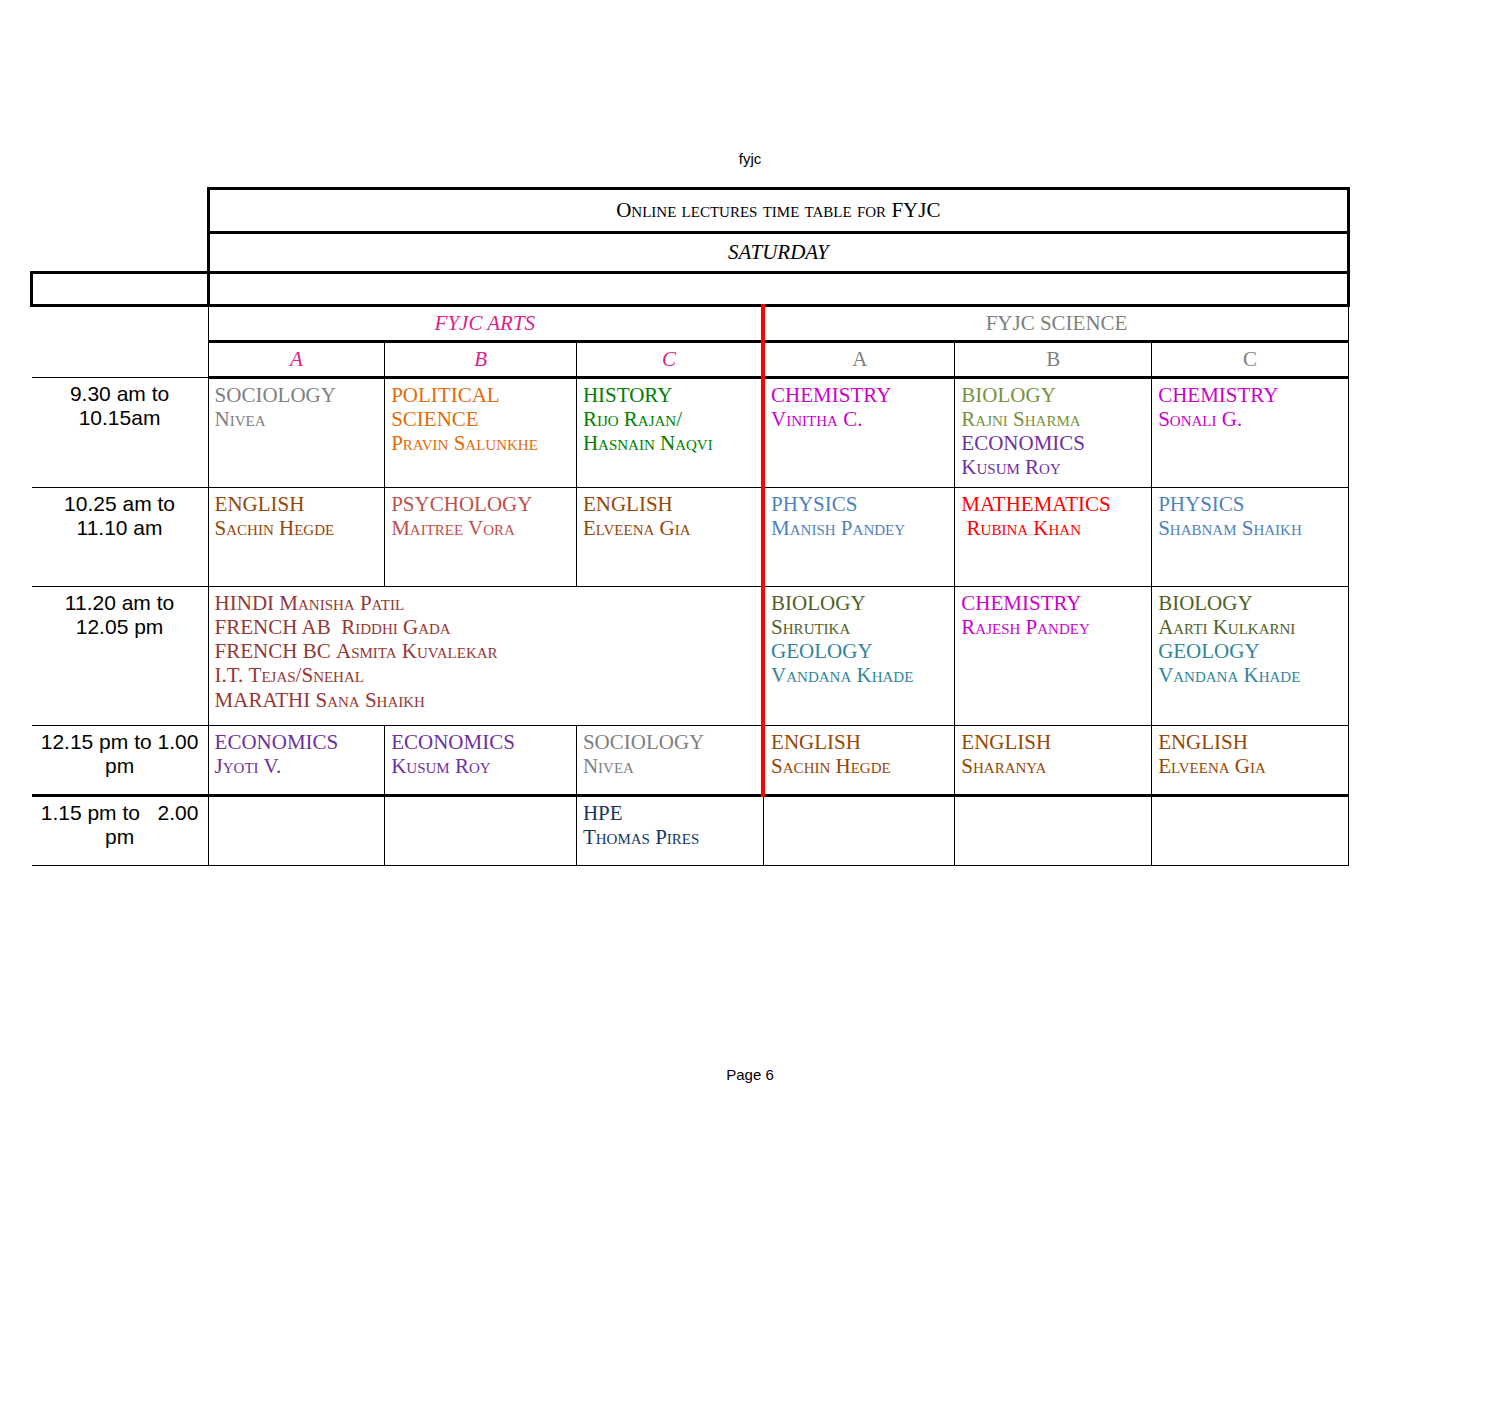fyjc
| | Online lectures time table for FYJC |
| | SATURDAY |
| | FYJC ARTS | FYJC SCIENCE |
| | A | B | C | A | B | C |
| 9.30 am to 10.15am | SOCIOLOGY Nivea | POLITICAL SCIENCE Pravin Salunkhe | HISTORY Rijo Rajan/ Hasnain Naqvi | CHEMISTRY Vinitha C. | BIOLOGY Rajni Sharma ECONOMICS Kusum Roy | CHEMISTRY Sonali G. |
| 10.25 am to 11.10 am | ENGLISH Sachin Hegde | PSYCHOLOGY Maitree Vora | ENGLISH Elveena Gia | PHYSICS Manish Pandey | MATHEMATICS Rubina Khan | PHYSICS Shabnam Shaikh |
| 11.20 am to 12.05 pm | HINDI Manisha Patil FRENCH AB Riddhi Gada FRENCH BC Asmita Kuvalekar I.T. Tejas/Snehal MARATHI Sana Shaikh | BIOLOGY Shrutika GEOLOGY Vandana Khade | CHEMISTRY Rajesh Pandey | BIOLOGY Aarti Kulkarni GEOLOGY Vandana Khade |
| 12.15 pm to 1.00 pm | ECONOMICS Jyoti V. | ECONOMICS Kusum Roy | SOCIOLOGY Nivea | ENGLISH Sachin Hegde | ENGLISH Sharanya | ENGLISH Elveena Gia |
| 1.15 pm to 2.00 pm | | | HPE Thomas Pires | | | |
Page 6